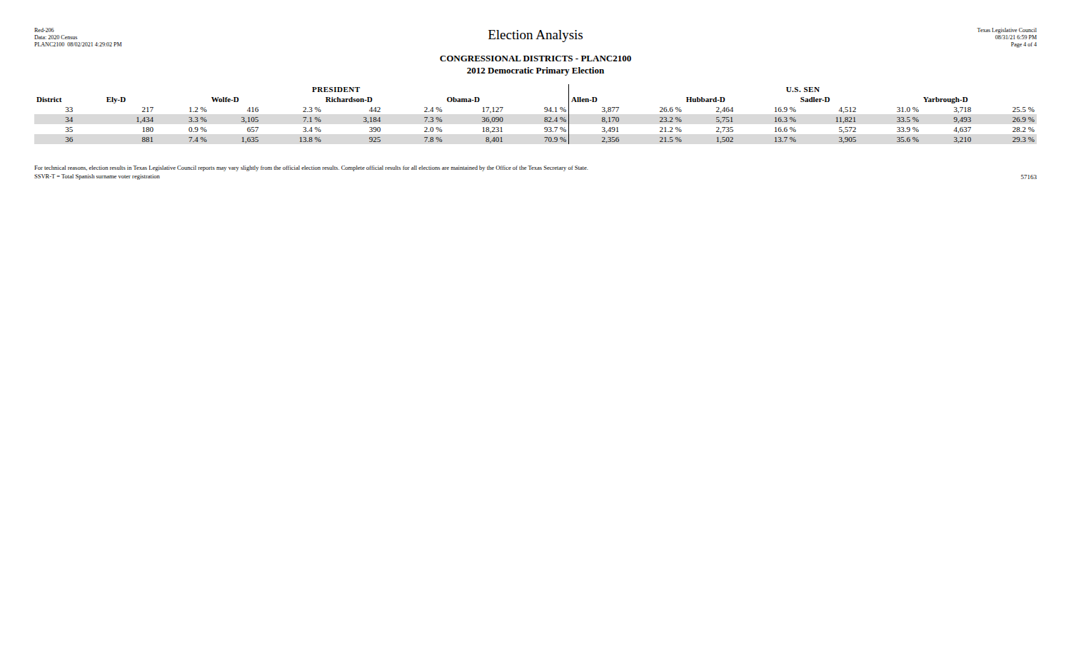Red-206
Data: 2020 Census
PLANC2100 08/02/2021 4:29:02 PM
Texas Legislative Council
08/31/21 6:59 PM
Page 4 of 4
Election Analysis
CONGRESSIONAL DISTRICTS - PLANC2100
2012 Democratic Primary Election
| | PRESIDENT | U.S. SEN |
| --- | --- | --- |
| District | Ely-D | Wolfe-D | Richardson-D | Obama-D | Allen-D | Hubbard-D | Sadler-D | Yarbrough-D |
| 33 | 217 | 1.2 % | 416 | 2.3 % | 442 | 2.4 % | 17,127 | 94.1 % | 3,877 | 26.6 % | 2,464 | 16.9 % | 4,512 | 31.0 % | 3,718 | 25.5 % |
| 34 | 1,434 | 3.3 % | 3,105 | 7.1 % | 3,184 | 7.3 % | 36,090 | 82.4 % | 8,170 | 23.2 % | 5,751 | 16.3 % | 11,821 | 33.5 % | 9,493 | 26.9 % |
| 35 | 180 | 0.9 % | 657 | 3.4 % | 390 | 2.0 % | 18,231 | 93.7 % | 3,491 | 21.2 % | 2,735 | 16.6 % | 5,572 | 33.9 % | 4,637 | 28.2 % |
| 36 | 881 | 7.4 % | 1,635 | 13.8 % | 925 | 7.8 % | 8,401 | 70.9 % | 2,356 | 21.5 % | 1,502 | 13.7 % | 3,905 | 35.6 % | 3,210 | 29.3 % |
For technical reasons, election results in Texas Legislative Council reports may vary slightly from the official election results. Complete official results for all elections are maintained by the Office of the Texas Secretary of State.
SSVR-T = Total Spanish surname voter registration 57163